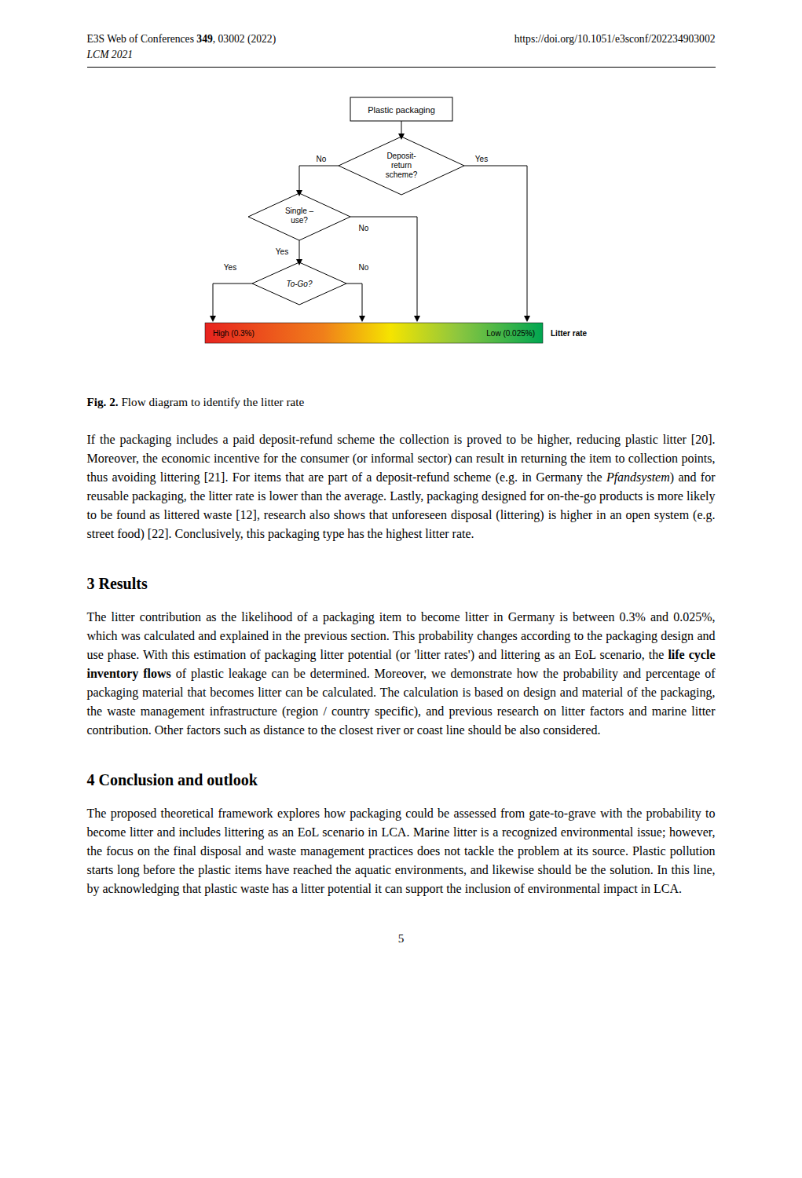E3S Web of Conferences 349, 03002 (2022)
LCM 2021
https://doi.org/10.1051/e3sconf/202234903002
Plastic packaging Deposit- return scheme? No Yes Single – use? No Yes To-Go? Yes No High (0.3%) Low (0.025%) Litter rate
Fig. 2. Flow diagram to identify the litter rate
If the packaging includes a paid deposit-refund scheme the collection is proved to be higher, reducing plastic litter [20]. Moreover, the economic incentive for the consumer (or informal sector) can result in returning the item to collection points, thus avoiding littering [21]. For items that are part of a deposit-refund scheme (e.g. in Germany the Pfandsystem) and for reusable packaging, the litter rate is lower than the average. Lastly, packaging designed for on-the-go products is more likely to be found as littered waste [12], research also shows that unforeseen disposal (littering) is higher in an open system (e.g. street food) [22]. Conclusively, this packaging type has the highest litter rate.
3 Results
The litter contribution as the likelihood of a packaging item to become litter in Germany is between 0.3% and 0.025%, which was calculated and explained in the previous section. This probability changes according to the packaging design and use phase. With this estimation of packaging litter potential (or 'litter rates') and littering as an EoL scenario, the life cycle inventory flows of plastic leakage can be determined. Moreover, we demonstrate how the probability and percentage of packaging material that becomes litter can be calculated. The calculation is based on design and material of the packaging, the waste management infrastructure (region / country specific), and previous research on litter factors and marine litter contribution. Other factors such as distance to the closest river or coast line should be also considered.
4 Conclusion and outlook
The proposed theoretical framework explores how packaging could be assessed from gate-to-grave with the probability to become litter and includes littering as an EoL scenario in LCA. Marine litter is a recognized environmental issue; however, the focus on the final disposal and waste management practices does not tackle the problem at its source. Plastic pollution starts long before the plastic items have reached the aquatic environments, and likewise should be the solution. In this line, by acknowledging that plastic waste has a litter potential it can support the inclusion of environmental impact in LCA.
5